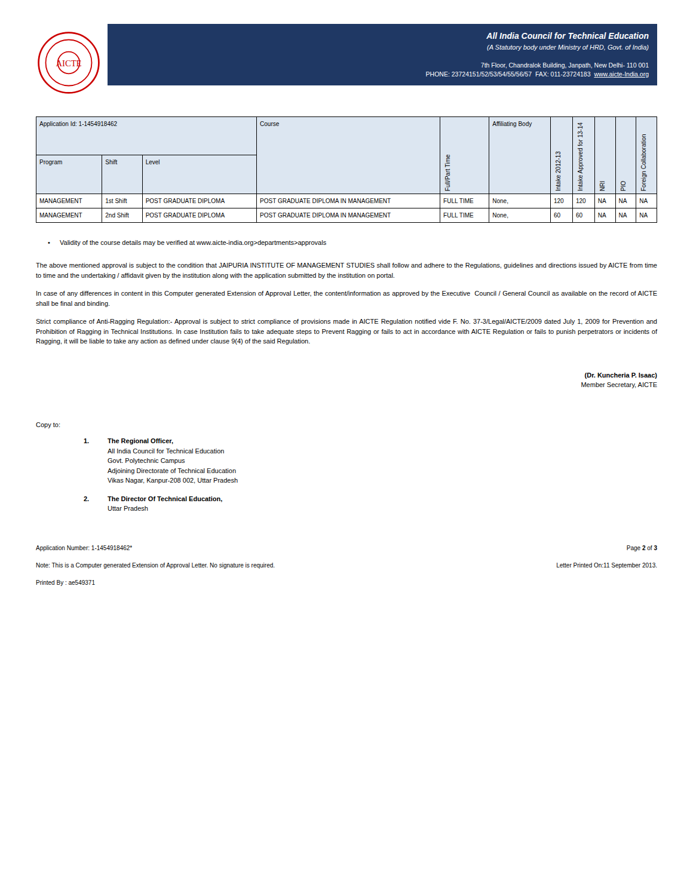All India Council for Technical Education
(A Statutory body under Ministry of HRD, Govt. of India)
7th Floor, Chandralok Building, Janpath, New Delhi- 110 001
PHONE: 23724151/52/53/54/55/56/57 FAX: 011-23724183 www.aicte-India.org
| Application Id: 1-1454918462 | Course | Full/Part Time | Affiliating Body | Intake 2012-13 | Intake Approved for 13-14 | NRI | PIO | Foreign Collaboration |
| --- | --- | --- | --- | --- | --- | --- | --- | --- |
| Program | Shift | Level |
| MANAGEMENT | 1st Shift | POST GRADUATE DIPLOMA | POST GRADUATE DIPLOMA IN MANAGEMENT | FULL TIME | None, | 120 | 120 | NA | NA | NA |
| MANAGEMENT | 2nd Shift | POST GRADUATE DIPLOMA | POST GRADUATE DIPLOMA IN MANAGEMENT | FULL TIME | None, | 60 | 60 | NA | NA | NA |
Validity of the course details may be verified at www.aicte-india.org>departments>approvals
The above mentioned approval is subject to the condition that JAIPURIA INSTITUTE OF MANAGEMENT STUDIES shall follow and adhere to the Regulations, guidelines and directions issued by AICTE from time to time and the undertaking / affidavit given by the institution along with the application submitted by the institution on portal.
In case of any differences in content in this Computer generated Extension of Approval Letter, the content/information as approved by the Executive Council / General Council as available on the record of AICTE shall be final and binding.
Strict compliance of Anti-Ragging Regulation:- Approval is subject to strict compliance of provisions made in AICTE Regulation notified vide F. No. 37-3/Legal/AICTE/2009 dated July 1, 2009 for Prevention and Prohibition of Ragging in Technical Institutions. In case Institution fails to take adequate steps to Prevent Ragging or fails to act in accordance with AICTE Regulation or fails to punish perpetrators or incidents of Ragging, it will be liable to take any action as defined under clause 9(4) of the said Regulation.
(Dr. Kuncheria P. Isaac)
Member Secretary, AICTE
Copy to:
1. The Regional Officer,
All India Council for Technical Education
Govt. Polytechnic Campus
Adjoining Directorate of Technical Education
Vikas Nagar, Kanpur-208 002, Uttar Pradesh
2. The Director Of Technical Education,
Uttar Pradesh
Application Number: 1-1454918462*
Page 2 of 3
Note: This is a Computer generated Extension of Approval Letter. No signature is required.
Letter Printed On:11 September 2013.
Printed By : ae549371